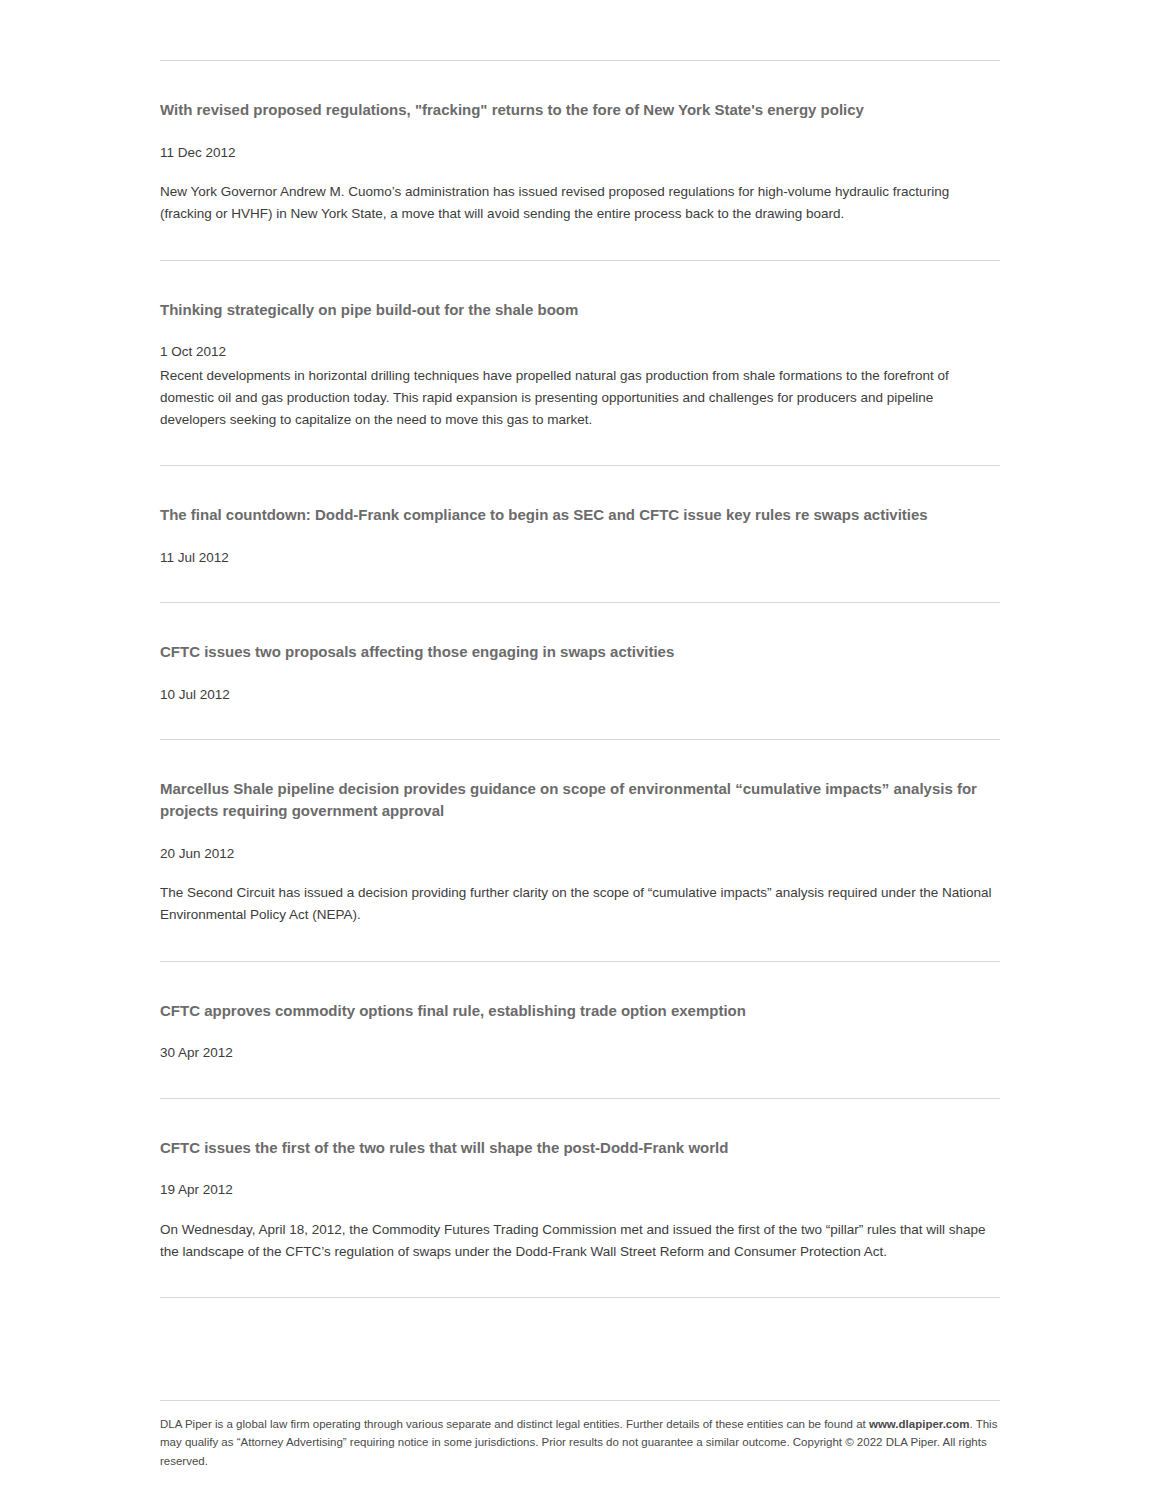With revised proposed regulations, "fracking" returns to the fore of New York State's energy policy
11 Dec 2012
New York Governor Andrew M. Cuomo’s administration has issued revised proposed regulations for high-volume hydraulic fracturing (fracking or HVHF) in New York State, a move that will avoid sending the entire process back to the drawing board.
Thinking strategically on pipe build-out for the shale boom
1 Oct 2012
Recent developments in horizontal drilling techniques have propelled natural gas production from shale formations to the forefront of domestic oil and gas production today. This rapid expansion is presenting opportunities and challenges for producers and pipeline developers seeking to capitalize on the need to move this gas to market.
The final countdown: Dodd-Frank compliance to begin as SEC and CFTC issue key rules re swaps activities
11 Jul 2012
CFTC issues two proposals affecting those engaging in swaps activities
10 Jul 2012
Marcellus Shale pipeline decision provides guidance on scope of environmental “cumulative impacts” analysis for projects requiring government approval
20 Jun 2012
The Second Circuit has issued a decision providing further clarity on the scope of “cumulative impacts” analysis required under the National Environmental Policy Act (NEPA).
CFTC approves commodity options final rule, establishing trade option exemption
30 Apr 2012
CFTC issues the first of the two rules that will shape the post-Dodd-Frank world
19 Apr 2012
On Wednesday, April 18, 2012, the Commodity Futures Trading Commission met and issued the first of the two “pillar” rules that will shape the landscape of the CFTC’s regulation of swaps under the Dodd-Frank Wall Street Reform and Consumer Protection Act.
DLA Piper is a global law firm operating through various separate and distinct legal entities. Further details of these entities can be found at www.dlapiper.com. This may qualify as “Attorney Advertising” requiring notice in some jurisdictions. Prior results do not guarantee a similar outcome. Copyright © 2022 DLA Piper. All rights reserved.